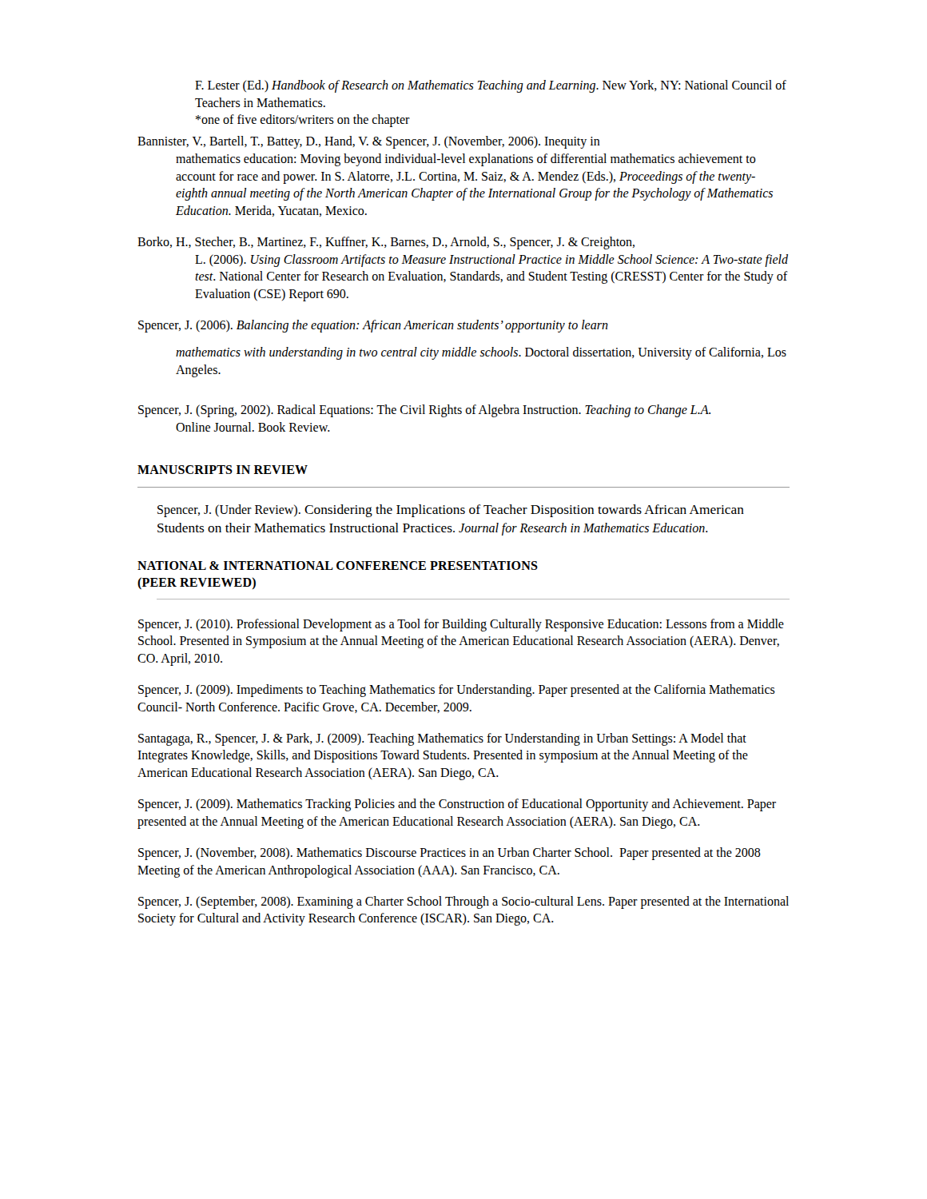F. Lester (Ed.) Handbook of Research on Mathematics Teaching and Learning. New York, NY: National Council of Teachers in Mathematics.
*one of five editors/writers on the chapter
Bannister, V., Bartell, T., Battey, D., Hand, V. & Spencer, J. (November, 2006). Inequity in
mathematics education: Moving beyond individual-level explanations of differential mathematics achievement to account for race and power. In S. Alatorre, J.L. Cortina, M. Saiz, & A. Mendez (Eds.), Proceedings of the twenty- eighth annual meeting of the North American Chapter of the International Group for the Psychology of Mathematics Education. Merida, Yucatan, Mexico.
Borko, H., Stecher, B., Martinez, F., Kuffner, K., Barnes, D., Arnold, S., Spencer, J. & Creighton,
L. (2006). Using Classroom Artifacts to Measure Instructional Practice in Middle School Science: A Two-state field test. National Center for Research on Evaluation, Standards, and Student Testing (CRESST) Center for the Study of Evaluation (CSE) Report 690.
Spencer, J. (2006). Balancing the equation: African American students’ opportunity to learn
mathematics with understanding in two central city middle schools. Doctoral dissertation, University of California, Los Angeles.
Spencer, J. (Spring, 2002). Radical Equations: The Civil Rights of Algebra Instruction. Teaching to Change L.A.
Online Journal. Book Review.
MANUSCRIPTS IN REVIEW
Spencer, J. (Under Review). Considering the Implications of Teacher Disposition towards African American Students on their Mathematics Instructional Practices. Journal for Research in Mathematics Education.
NATIONAL & INTERNATIONAL CONFERENCE PRESENTATIONS
(PEER REVIEWED)
Spencer, J. (2010). Professional Development as a Tool for Building Culturally Responsive Education: Lessons from a Middle School. Presented in Symposium at the Annual Meeting of the American Educational Research Association (AERA). Denver, CO. April, 2010.
Spencer, J. (2009). Impediments to Teaching Mathematics for Understanding. Paper presented at the California Mathematics Council- North Conference. Pacific Grove, CA. December, 2009.
Santagaga, R., Spencer, J. & Park, J. (2009). Teaching Mathematics for Understanding in Urban Settings: A Model that Integrates Knowledge, Skills, and Dispositions Toward Students. Presented in symposium at the Annual Meeting of the American Educational Research Association (AERA). San Diego, CA.
Spencer, J. (2009). Mathematics Tracking Policies and the Construction of Educational Opportunity and Achievement. Paper presented at the Annual Meeting of the American Educational Research Association (AERA). San Diego, CA.
Spencer, J. (November, 2008). Mathematics Discourse Practices in an Urban Charter School. Paper presented at the 2008 Meeting of the American Anthropological Association (AAA). San Francisco, CA.
Spencer, J. (September, 2008). Examining a Charter School Through a Socio-cultural Lens. Paper presented at the International Society for Cultural and Activity Research Conference (ISCAR). San Diego, CA.